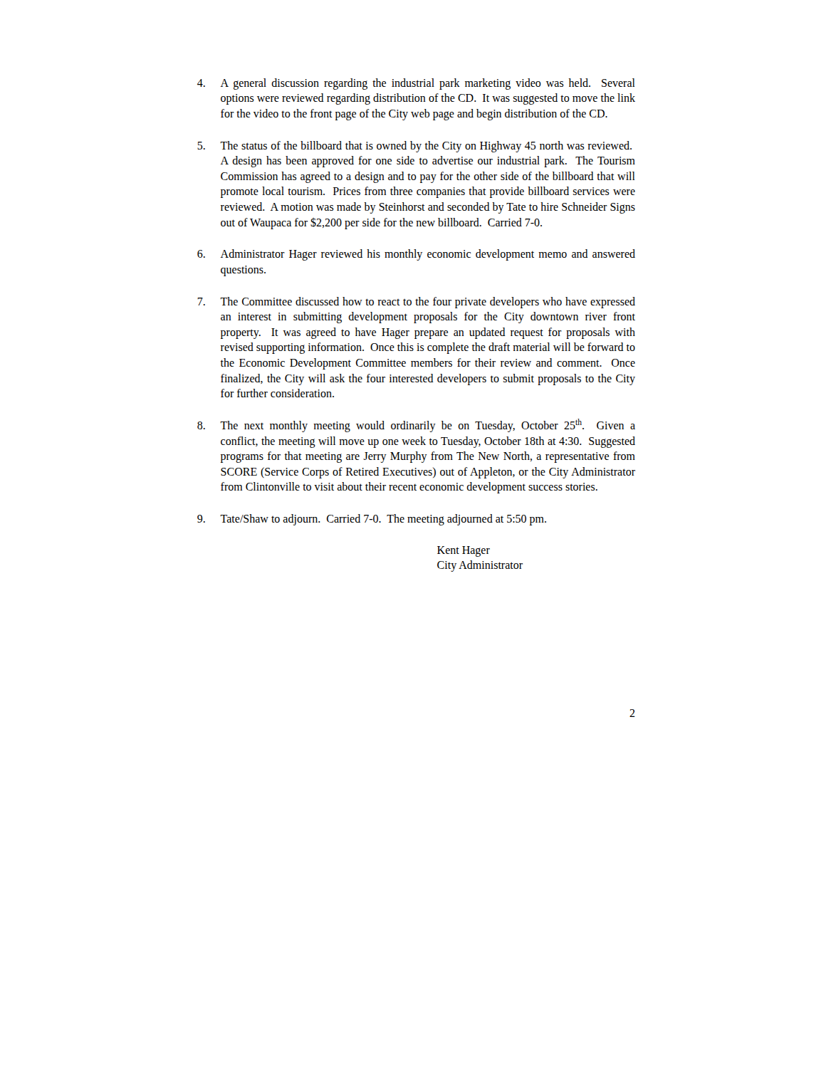4. A general discussion regarding the industrial park marketing video was held. Several options were reviewed regarding distribution of the CD. It was suggested to move the link for the video to the front page of the City web page and begin distribution of the CD.
5. The status of the billboard that is owned by the City on Highway 45 north was reviewed. A design has been approved for one side to advertise our industrial park. The Tourism Commission has agreed to a design and to pay for the other side of the billboard that will promote local tourism. Prices from three companies that provide billboard services were reviewed. A motion was made by Steinhorst and seconded by Tate to hire Schneider Signs out of Waupaca for $2,200 per side for the new billboard. Carried 7-0.
6. Administrator Hager reviewed his monthly economic development memo and answered questions.
7. The Committee discussed how to react to the four private developers who have expressed an interest in submitting development proposals for the City downtown river front property. It was agreed to have Hager prepare an updated request for proposals with revised supporting information. Once this is complete the draft material will be forward to the Economic Development Committee members for their review and comment. Once finalized, the City will ask the four interested developers to submit proposals to the City for further consideration.
8. The next monthly meeting would ordinarily be on Tuesday, October 25th. Given a conflict, the meeting will move up one week to Tuesday, October 18th at 4:30. Suggested programs for that meeting are Jerry Murphy from The New North, a representative from SCORE (Service Corps of Retired Executives) out of Appleton, or the City Administrator from Clintonville to visit about their recent economic development success stories.
9. Tate/Shaw to adjourn. Carried 7-0. The meeting adjourned at 5:50 pm.
Kent Hager
City Administrator
2